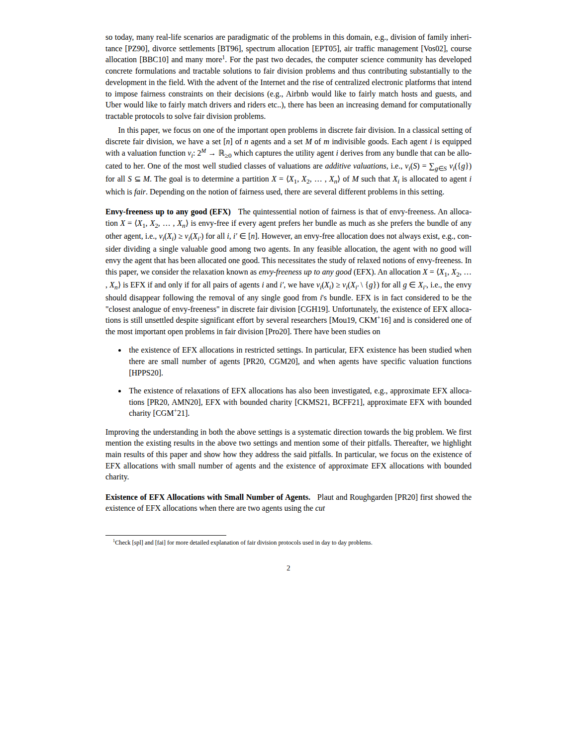so today, many real-life scenarios are paradigmatic of the problems in this domain, e.g., division of family inheritance [PZ90], divorce settlements [BT96], spectrum allocation [EPT05], air traffic management [Vos02], course allocation [BBC10] and many more1. For the past two decades, the computer science community has developed concrete formulations and tractable solutions to fair division problems and thus contributing substantially to the development in the field. With the advent of the Internet and the rise of centralized electronic platforms that intend to impose fairness constraints on their decisions (e.g., Airbnb would like to fairly match hosts and guests, and Uber would like to fairly match drivers and riders etc..), there has been an increasing demand for computationally tractable protocols to solve fair division problems.
In this paper, we focus on one of the important open problems in discrete fair division. In a classical setting of discrete fair division, we have a set [n] of n agents and a set M of m indivisible goods. Each agent i is equipped with a valuation function vi: 2M → ℝ≥0 which captures the utility agent i derives from any bundle that can be allocated to her. One of the most well studied classes of valuations are additive valuations, i.e., vi(S) = ∑g∈S vi({g}) for all S ⊆ M. The goal is to determine a partition X = ⟨X1, X2, … , Xn⟩ of M such that Xi is allocated to agent i which is fair. Depending on the notion of fairness used, there are several different problems in this setting.
Envy-freeness up to any good (EFX) The quintessential notion of fairness is that of envy-freeness. An allocation X = ⟨X1, X2, … , Xn⟩ is envy-free if every agent prefers her bundle as much as she prefers the bundle of any other agent, i.e., vi(Xi) ≥ vi(Xi′) for all i, i′ ∈ [n]. However, an envy-free allocation does not always exist, e.g., consider dividing a single valuable good among two agents. In any feasible allocation, the agent with no good will envy the agent that has been allocated one good. This necessitates the study of relaxed notions of envy-freeness. In this paper, we consider the relaxation known as envy-freeness up to any good (EFX). An allocation X = ⟨X1, X2, … , Xn⟩ is EFX if and only if for all pairs of agents i and i′, we have vi(Xi) ≥ vi(Xi′ \ {g}) for all g ∈ Xi′, i.e., the envy should disappear following the removal of any single good from i's bundle. EFX is in fact considered to be the "closest analogue of envy-freeness" in discrete fair division [CGH19]. Unfortunately, the existence of EFX allocations is still unsettled despite significant effort by several researchers [Mou19, CKM+16] and is considered one of the most important open problems in fair division [Pro20]. There have been studies on
the existence of EFX allocations in restricted settings. In particular, EFX existence has been studied when there are small number of agents [PR20, CGM20], and when agents have specific valuation functions [HPPS20].
The existence of relaxations of EFX allocations has also been investigated, e.g., approximate EFX allocations [PR20, AMN20], EFX with bounded charity [CKMS21, BCFF21], approximate EFX with bounded charity [CGM+21].
Improving the understanding in both the above settings is a systematic direction towards the big problem. We first mention the existing results in the above two settings and mention some of their pitfalls. Thereafter, we highlight main results of this paper and show how they address the said pitfalls. In particular, we focus on the existence of EFX allocations with small number of agents and the existence of approximate EFX allocations with bounded charity.
Existence of EFX Allocations with Small Number of Agents. Plaut and Roughgarden [PR20] first showed the existence of EFX allocations when there are two agents using the cut
1Check [spl] and [fai] for more detailed explanation of fair division protocols used in day to day problems.
2